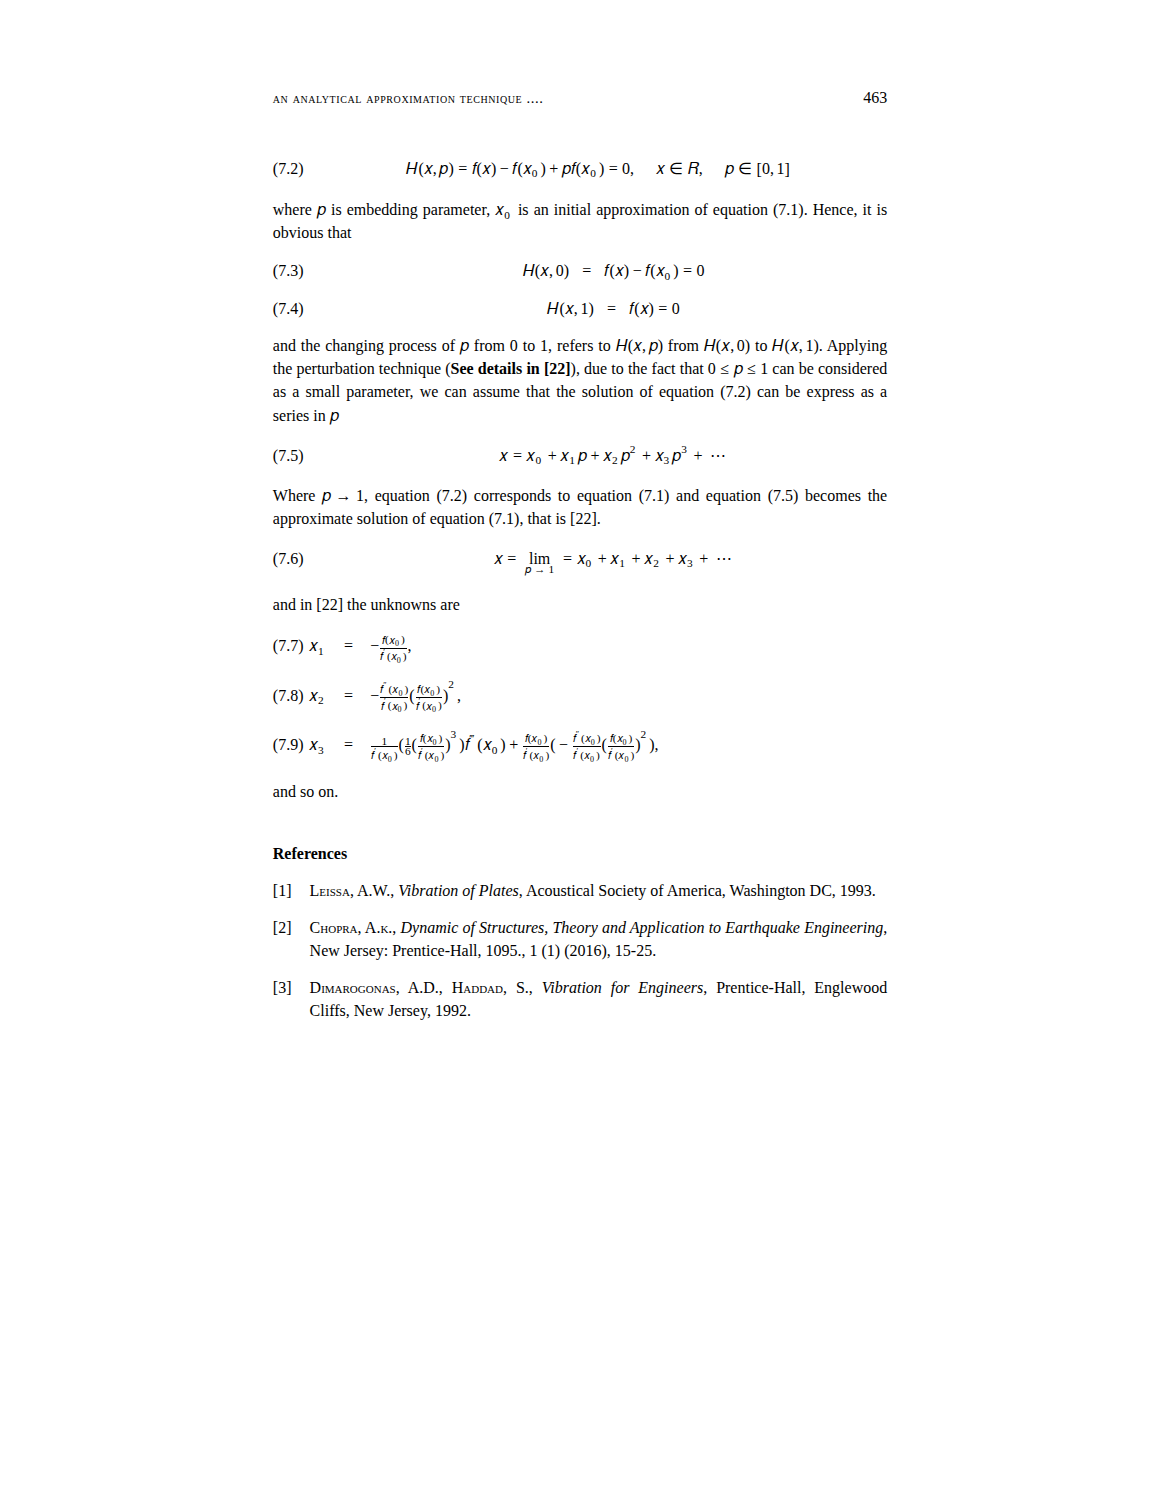an analytical approximation technique .... 463
(7.2) H(x,p) = f(x) − f(x0) + pf(x0) =0, x∈R, p∈[0,1]
where p is embedding parameter, x0 is an initial approximation of equation (7.1). Hence, it is obvious that
(7.3)
H(x,0)
=
f(x)−f(x0)=0
(7.4)
H(x,1)
=
f(x)=0
and the changing process of p from 0 to 1, refers to H(x,p) from H(x,0) to H(x,1). Applying the perturbation technique (See details in [22]), due to the fact that 0≤p≤1 can be considered as a small parameter, we can assume that the solution of equation (7.2) can be express as a series in p
(7.5)
x= x0+ x1p+ x2p2+ x3p3+ ⋯
Where p→1, equation (7.2) corresponds to equation (7.1) and equation (7.5) becomes the approximate solution of equation (7.1), that is [22].
(7.6)
x= lim p→1 = x0+ x1+ x2+ x3+ ⋯
and in [22] the unknowns are
(7.7) x1 = − f(x0) f′(x0) ,
(7.8) x2 = − f″(x0) f′(x0) ( f(x0) f′(x0) ) 2 ,
(7.9) x3 = 1 f′(x0) ( 16 ( f(x0) f′(x0) ) 3 ) f‴(x0) + f(x0) f′(x0) ( − f″(x0) f′(x0) ( f(x0) f′(x0) ) 2 ) ,
and so on.
References
[1] Leissa, A.W., Vibration of Plates, Acoustical Society of America, Washington DC, 1993.
[2] Chopra, A.k., Dynamic of Structures, Theory and Application to Earthquake Engineering, New Jersey: Prentice-Hall, 1095., 1 (1) (2016), 15-25.
[3] Dimarogonas, A.D., Haddad, S., Vibration for Engineers, Prentice-Hall, Englewood Cliffs, New Jersey, 1992.